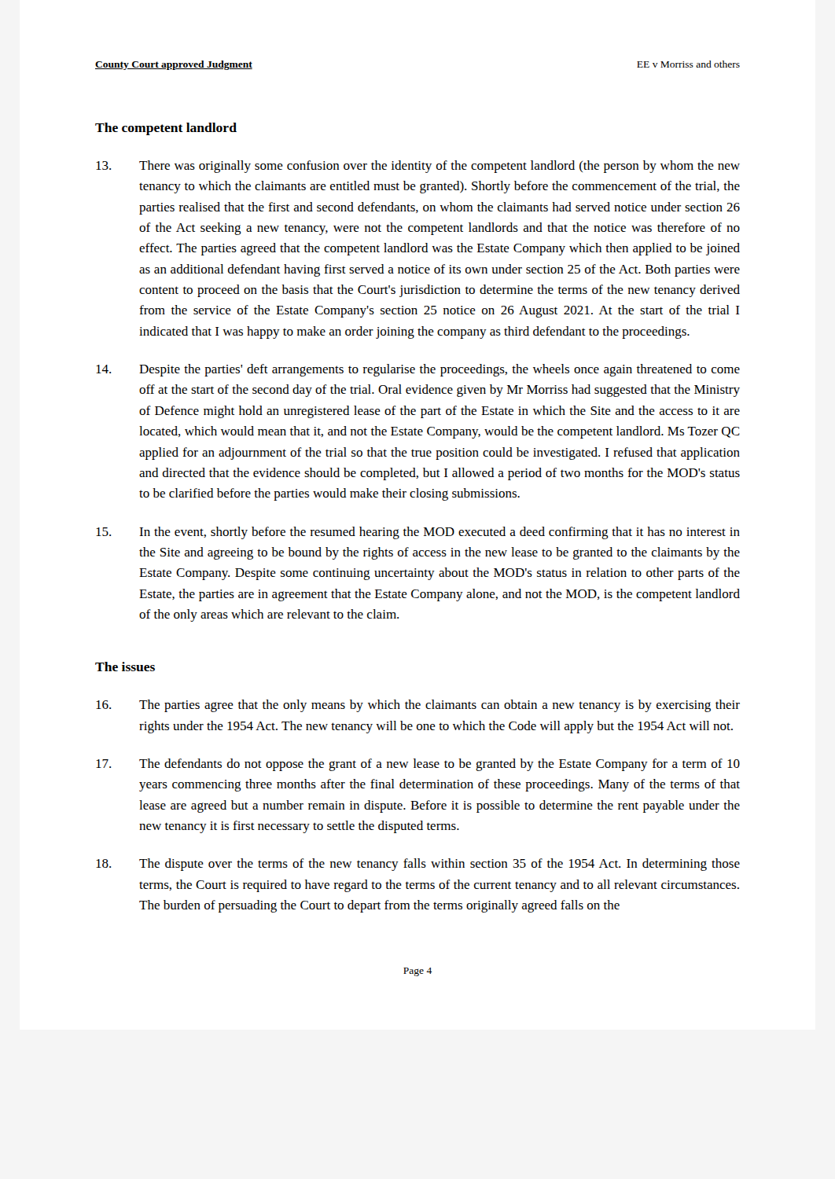County Court approved Judgment EE v Morriss and others
The competent landlord
There was originally some confusion over the identity of the competent landlord (the person by whom the new tenancy to which the claimants are entitled must be granted). Shortly before the commencement of the trial, the parties realised that the first and second defendants, on whom the claimants had served notice under section 26 of the Act seeking a new tenancy, were not the competent landlords and that the notice was therefore of no effect. The parties agreed that the competent landlord was the Estate Company which then applied to be joined as an additional defendant having first served a notice of its own under section 25 of the Act. Both parties were content to proceed on the basis that the Court's jurisdiction to determine the terms of the new tenancy derived from the service of the Estate Company's section 25 notice on 26 August 2021. At the start of the trial I indicated that I was happy to make an order joining the company as third defendant to the proceedings.
Despite the parties' deft arrangements to regularise the proceedings, the wheels once again threatened to come off at the start of the second day of the trial. Oral evidence given by Mr Morriss had suggested that the Ministry of Defence might hold an unregistered lease of the part of the Estate in which the Site and the access to it are located, which would mean that it, and not the Estate Company, would be the competent landlord. Ms Tozer QC applied for an adjournment of the trial so that the true position could be investigated. I refused that application and directed that the evidence should be completed, but I allowed a period of two months for the MOD's status to be clarified before the parties would make their closing submissions.
In the event, shortly before the resumed hearing the MOD executed a deed confirming that it has no interest in the Site and agreeing to be bound by the rights of access in the new lease to be granted to the claimants by the Estate Company. Despite some continuing uncertainty about the MOD's status in relation to other parts of the Estate, the parties are in agreement that the Estate Company alone, and not the MOD, is the competent landlord of the only areas which are relevant to the claim.
The issues
The parties agree that the only means by which the claimants can obtain a new tenancy is by exercising their rights under the 1954 Act. The new tenancy will be one to which the Code will apply but the 1954 Act will not.
The defendants do not oppose the grant of a new lease to be granted by the Estate Company for a term of 10 years commencing three months after the final determination of these proceedings. Many of the terms of that lease are agreed but a number remain in dispute. Before it is possible to determine the rent payable under the new tenancy it is first necessary to settle the disputed terms.
The dispute over the terms of the new tenancy falls within section 35 of the 1954 Act. In determining those terms, the Court is required to have regard to the terms of the current tenancy and to all relevant circumstances. The burden of persuading the Court to depart from the terms originally agreed falls on the
Page 4